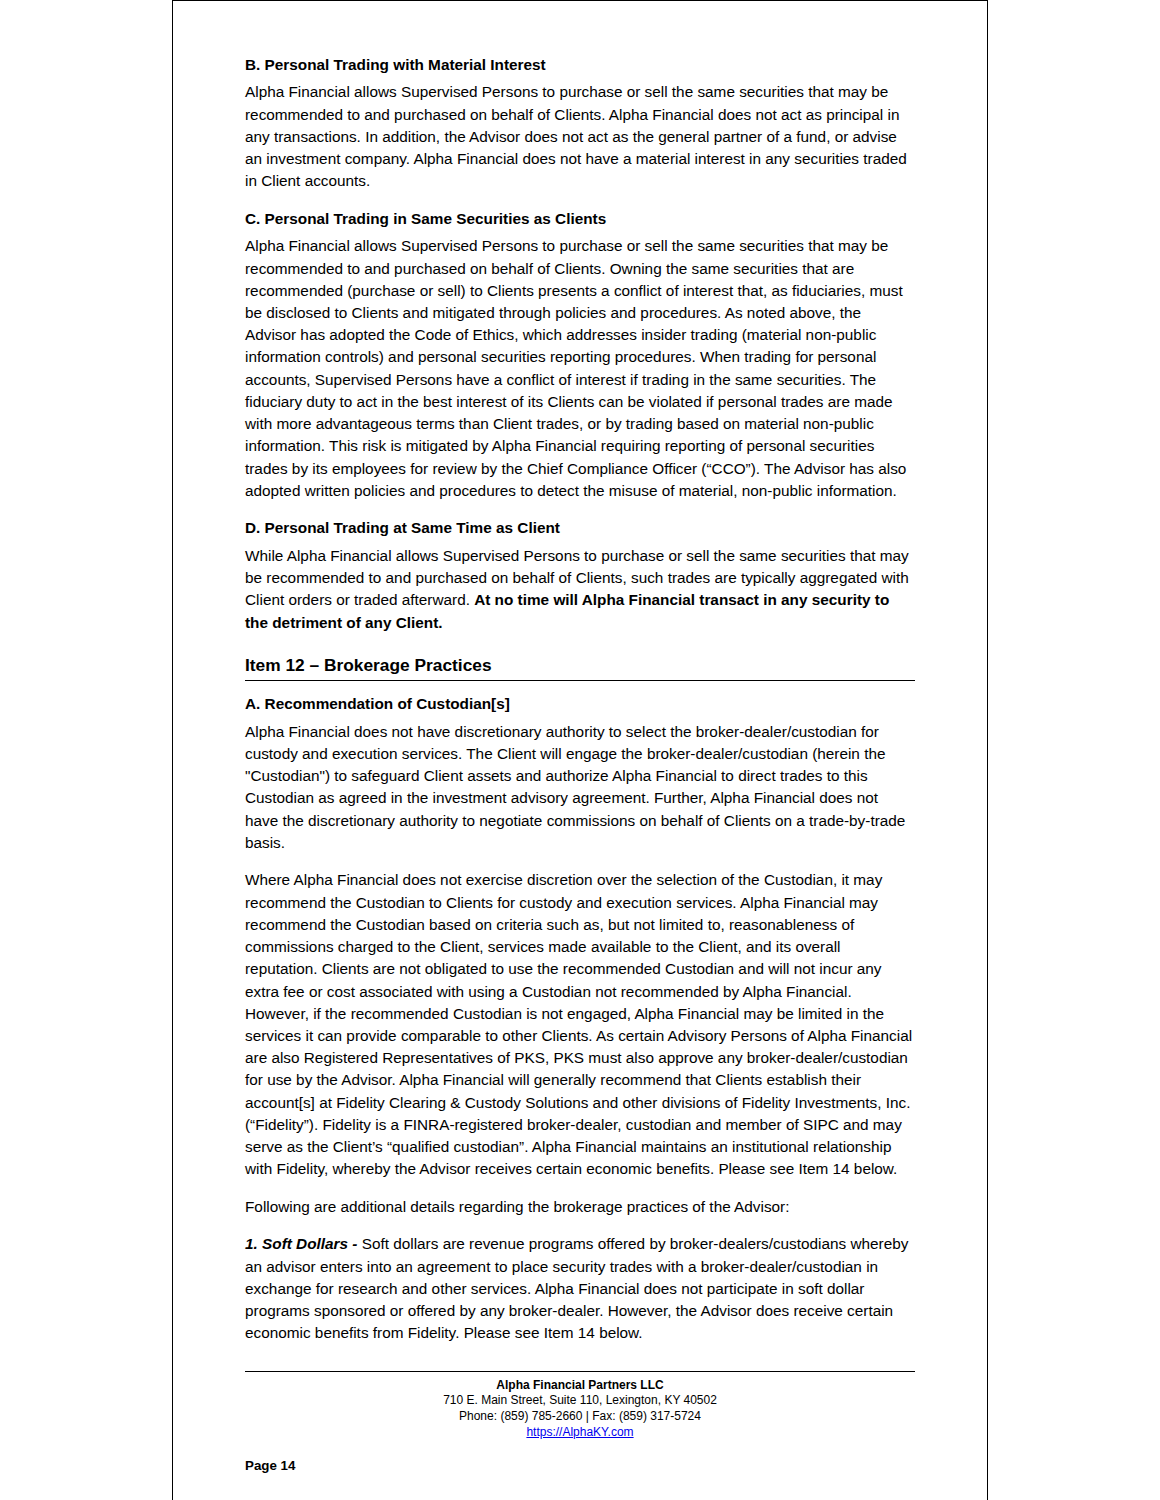B. Personal Trading with Material Interest
Alpha Financial allows Supervised Persons to purchase or sell the same securities that may be recommended to and purchased on behalf of Clients. Alpha Financial does not act as principal in any transactions. In addition, the Advisor does not act as the general partner of a fund, or advise an investment company. Alpha Financial does not have a material interest in any securities traded in Client accounts.
C. Personal Trading in Same Securities as Clients
Alpha Financial allows Supervised Persons to purchase or sell the same securities that may be recommended to and purchased on behalf of Clients. Owning the same securities that are recommended (purchase or sell) to Clients presents a conflict of interest that, as fiduciaries, must be disclosed to Clients and mitigated through policies and procedures. As noted above, the Advisor has adopted the Code of Ethics, which addresses insider trading (material non-public information controls) and personal securities reporting procedures. When trading for personal accounts, Supervised Persons have a conflict of interest if trading in the same securities. The fiduciary duty to act in the best interest of its Clients can be violated if personal trades are made with more advantageous terms than Client trades, or by trading based on material non-public information. This risk is mitigated by Alpha Financial requiring reporting of personal securities trades by its employees for review by the Chief Compliance Officer (“CCO”). The Advisor has also adopted written policies and procedures to detect the misuse of material, non-public information.
D. Personal Trading at Same Time as Client
While Alpha Financial allows Supervised Persons to purchase or sell the same securities that may be recommended to and purchased on behalf of Clients, such trades are typically aggregated with Client orders or traded afterward. At no time will Alpha Financial transact in any security to the detriment of any Client.
Item 12 – Brokerage Practices
A. Recommendation of Custodian[s]
Alpha Financial does not have discretionary authority to select the broker-dealer/custodian for custody and execution services. The Client will engage the broker-dealer/custodian (herein the "Custodian") to safeguard Client assets and authorize Alpha Financial to direct trades to this Custodian as agreed in the investment advisory agreement. Further, Alpha Financial does not have the discretionary authority to negotiate commissions on behalf of Clients on a trade-by-trade basis.
Where Alpha Financial does not exercise discretion over the selection of the Custodian, it may recommend the Custodian to Clients for custody and execution services. Alpha Financial may recommend the Custodian based on criteria such as, but not limited to, reasonableness of commissions charged to the Client, services made available to the Client, and its overall reputation. Clients are not obligated to use the recommended Custodian and will not incur any extra fee or cost associated with using a Custodian not recommended by Alpha Financial. However, if the recommended Custodian is not engaged, Alpha Financial may be limited in the services it can provide comparable to other Clients. As certain Advisory Persons of Alpha Financial are also Registered Representatives of PKS, PKS must also approve any broker-dealer/custodian for use by the Advisor. Alpha Financial will generally recommend that Clients establish their account[s] at Fidelity Clearing & Custody Solutions and other divisions of Fidelity Investments, Inc. (“Fidelity”). Fidelity is a FINRA-registered broker-dealer, custodian and member of SIPC and may serve as the Client’s “qualified custodian”. Alpha Financial maintains an institutional relationship with Fidelity, whereby the Advisor receives certain economic benefits. Please see Item 14 below.
Following are additional details regarding the brokerage practices of the Advisor:
1. Soft Dollars - Soft dollars are revenue programs offered by broker-dealers/custodians whereby an advisor enters into an agreement to place security trades with a broker-dealer/custodian in exchange for research and other services. Alpha Financial does not participate in soft dollar programs sponsored or offered by any broker-dealer. However, the Advisor does receive certain economic benefits from Fidelity. Please see Item 14 below.
Alpha Financial Partners LLC
710 E. Main Street, Suite 110, Lexington, KY 40502
Phone: (859) 785-2660 | Fax: (859) 317-5724
https://AlphaKY.com
Page 14